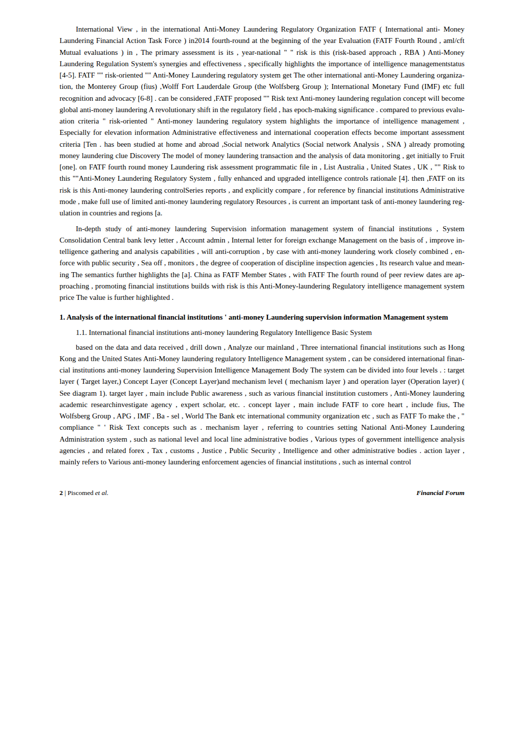International View , in the international Anti-Money Laundering Regulatory Organization FATF ( International anti- Money Laundering Financial Action Task Force ) in2014 fourth-round at the beginning of the year Evaluation (FATF Fourth Round , aml/cft Mutual evaluations ) in , The primary assessment is its , year-national " " risk is this (risk-based approach , RBA ) Anti-Money Laundering Regulation System's synergies and effectiveness , specifically highlights the importance of intelligence managementstatus [4-5]. FATF "" risk-oriented "" Anti-Money Laundering regulatory system get The other international anti-Money Laundering organization, the Monterey Group (fius) ,Wolff Fort Lauderdale Group (the Wolfsberg Group ); International Monetary Fund (IMF) etc full recognition and advocacy [6-8] . can be considered ,FATF proposed "" Risk text Anti-money laundering regulation concept will become global anti-money laundering A revolutionary shift in the regulatory field , has epoch-making significance . compared to previous evaluation criteria " risk-oriented " Anti-money laundering regulatory system highlights the importance of intelligence management , Especially for elevation information Administrative effectiveness and international cooperation effects become important assessment criteria [Ten . has been studied at home and abroad ,Social network Analytics (Social network Analysis , SNA ) already promoting money laundering clue Discovery The model of money laundering transaction and the analysis of data monitoring , get initially to Fruit [one]. on FATF fourth round money Laundering risk assessment programmatic file in , List Australia , United States , UK , "" Risk to this ""Anti-Money Laundering Regulatory System , fully enhanced and upgraded intelligence controls rationale [4]. then ,FATF on its risk is this Anti-money laundering controlSeries reports , and explicitly compare , for reference by financial institutions Administrative mode , make full use of limited anti-money laundering regulatory Resources , is current an important task of anti-money laundering regulation in countries and regions [a.
In-depth study of anti-money laundering Supervision information management system of financial institutions , System Consolidation Central bank levy letter , Account admin , Internal letter for foreign exchange Management on the basis of , improve intelligence gathering and analysis capabilities , will anti-corruption , by case with anti-money laundering work closely combined , enforce with public security , Sea off , monitors , the degree of cooperation of discipline inspection agencies , Its research value and meaning The semantics further highlights the [a]. China as FATF Member States , with FATF The fourth round of peer review dates are approaching , promoting financial institutions builds with risk is this Anti-Money-laundering Regulatory intelligence management system price The value is further highlighted .
1. Analysis of the international financial institutions ' anti-money Laundering supervision information Management system
1.1. International financial institutions anti-money laundering Regulatory Intelligence Basic System
based on the data and data received , drill down , Analyze our mainland , Three international financial institutions such as Hong Kong and the United States Anti-Money laundering regulatory Intelligence Management system , can be considered international financial institutions anti-money laundering Supervision Intelligence Management Body The system can be divided into four levels . : target layer ( Target layer,) Concept Layer (Concept Layer)and mechanism level ( mechanism layer ) and operation layer (Operation layer) ( See diagram 1). target layer , main include Public awareness , such as various financial institution customers , Anti-Money laundering academic researchinvestigate agency , expert scholar, etc. . concept layer , main include FATF to core heart , include fius, The Wolfsberg Group , APG , IMF , Ba - sel , World The Bank etc international community organization etc , such as FATF To make the , " compliance " ' Risk Text concepts such as . mechanism layer , referring to countries setting National Anti-Money Laundering Administration system , such as national level and local line administrative bodies , Various types of government intelligence analysis agencies , and related forex , Tax , customs , Justice , Public Security , Intelligence and other administrative bodies . action layer , mainly refers to Various anti-money laundering enforcement agencies of financial institutions , such as internal control
2 | Piscomed et al.
Financial Forum